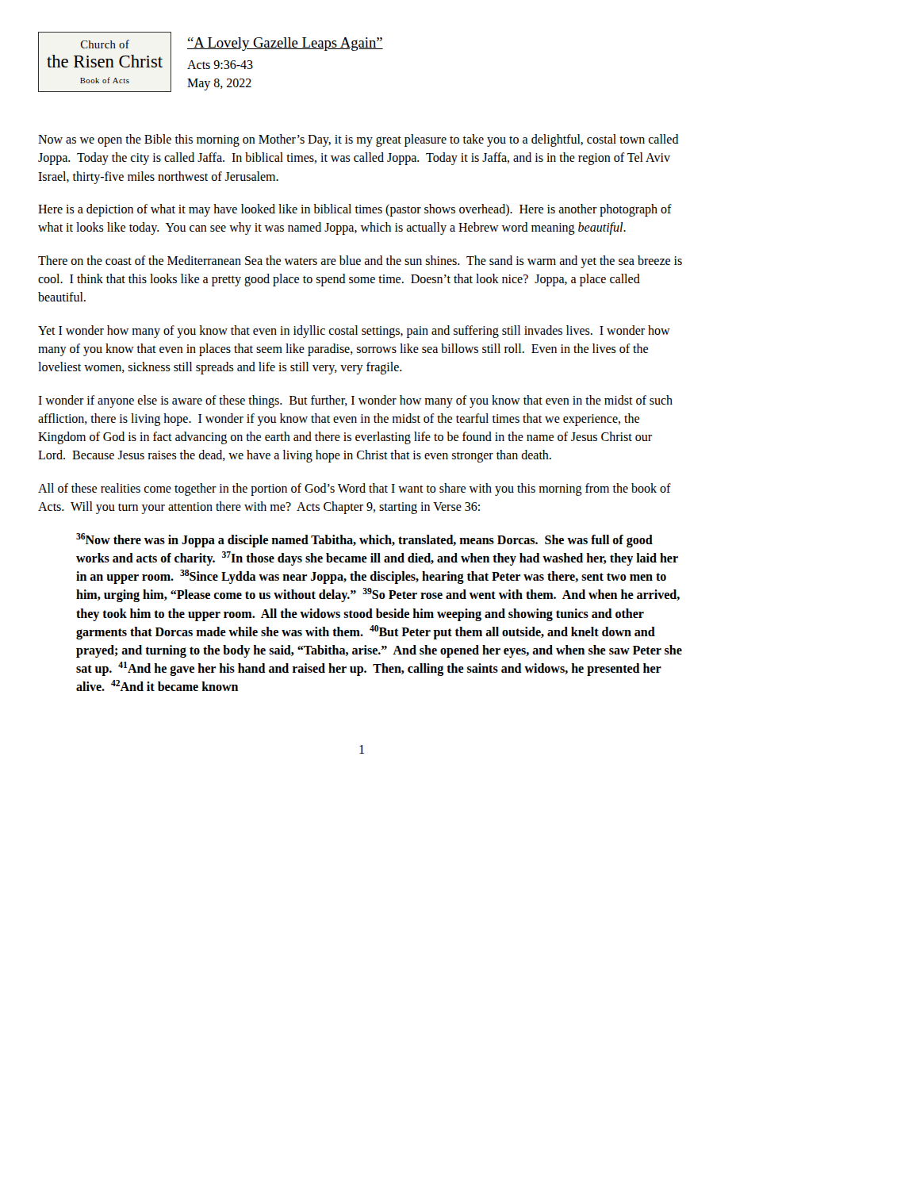Church of the Risen Christ Book of Acts
“A Lovely Gazelle Leaps Again”
Acts 9:36-43
May 8, 2022
Now as we open the Bible this morning on Mother’s Day, it is my great pleasure to take you to a delightful, costal town called Joppa. Today the city is called Jaffa. In biblical times, it was called Joppa. Today it is Jaffa, and is in the region of Tel Aviv Israel, thirty-five miles northwest of Jerusalem.
Here is a depiction of what it may have looked like in biblical times (pastor shows overhead). Here is another photograph of what it looks like today. You can see why it was named Joppa, which is actually a Hebrew word meaning beautiful.
There on the coast of the Mediterranean Sea the waters are blue and the sun shines. The sand is warm and yet the sea breeze is cool. I think that this looks like a pretty good place to spend some time. Doesn’t that look nice? Joppa, a place called beautiful.
Yet I wonder how many of you know that even in idyllic costal settings, pain and suffering still invades lives. I wonder how many of you know that even in places that seem like paradise, sorrows like sea billows still roll. Even in the lives of the loveliest women, sickness still spreads and life is still very, very fragile.
I wonder if anyone else is aware of these things. But further, I wonder how many of you know that even in the midst of such affliction, there is living hope. I wonder if you know that even in the midst of the tearful times that we experience, the Kingdom of God is in fact advancing on the earth and there is everlasting life to be found in the name of Jesus Christ our Lord. Because Jesus raises the dead, we have a living hope in Christ that is even stronger than death.
All of these realities come together in the portion of God’s Word that I want to share with you this morning from the book of Acts. Will you turn your attention there with me? Acts Chapter 9, starting in Verse 36:
36Now there was in Joppa a disciple named Tabitha, which, translated, means Dorcas. She was full of good works and acts of charity. 37In those days she became ill and died, and when they had washed her, they laid her in an upper room. 38Since Lydda was near Joppa, the disciples, hearing that Peter was there, sent two men to him, urging him, “Please come to us without delay.” 39So Peter rose and went with them. And when he arrived, they took him to the upper room. All the widows stood beside him weeping and showing tunics and other garments that Dorcas made while she was with them. 40But Peter put them all outside, and knelt down and prayed; and turning to the body he said, “Tabitha, arise.” And she opened her eyes, and when she saw Peter she sat up. 41And he gave her his hand and raised her up. Then, calling the saints and widows, he presented her alive. 42And it became known
1